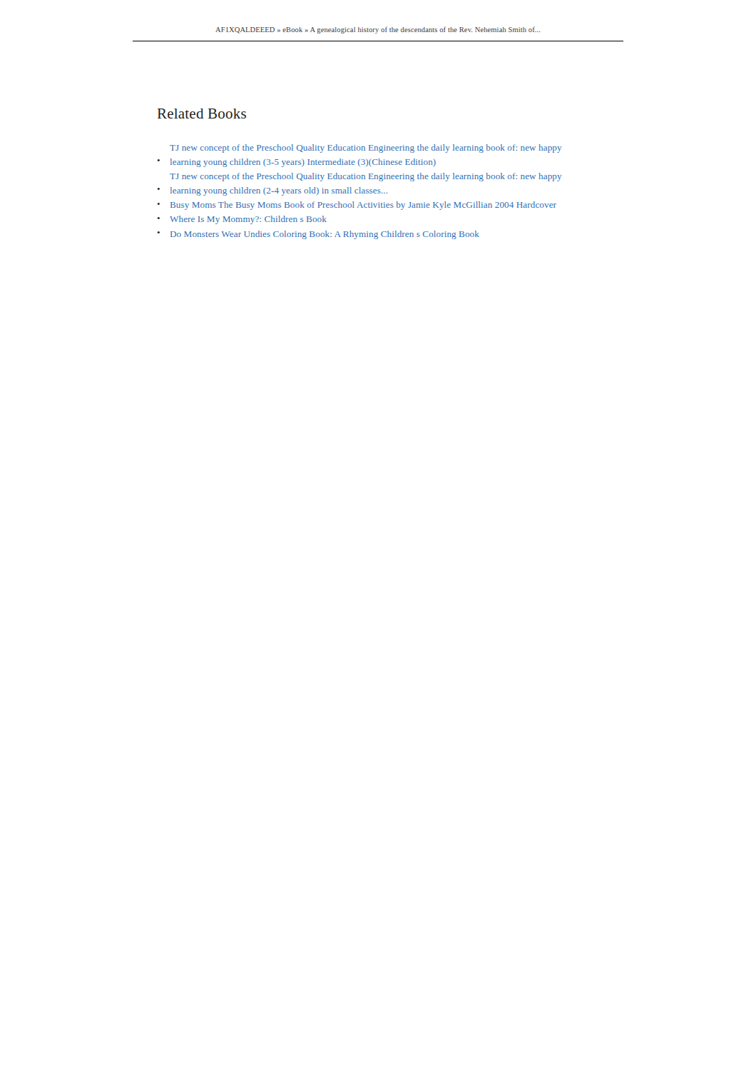AF1XQALDEEED » eBook » A genealogical history of the descendants of the Rev. Nehemiah Smith of...
Related Books
TJ new concept of the Preschool Quality Education Engineering the daily learning book of: new happy
learning young children (3-5 years) Intermediate (3)(Chinese Edition)
TJ new concept of the Preschool Quality Education Engineering the daily learning book of: new happy
learning young children (2-4 years old) in small classes...
Busy Moms The Busy Moms Book of Preschool Activities by Jamie Kyle McGillian 2004 Hardcover
Where Is My Mommy?: Children s Book
Do Monsters Wear Undies Coloring Book: A Rhyming Children s Coloring Book